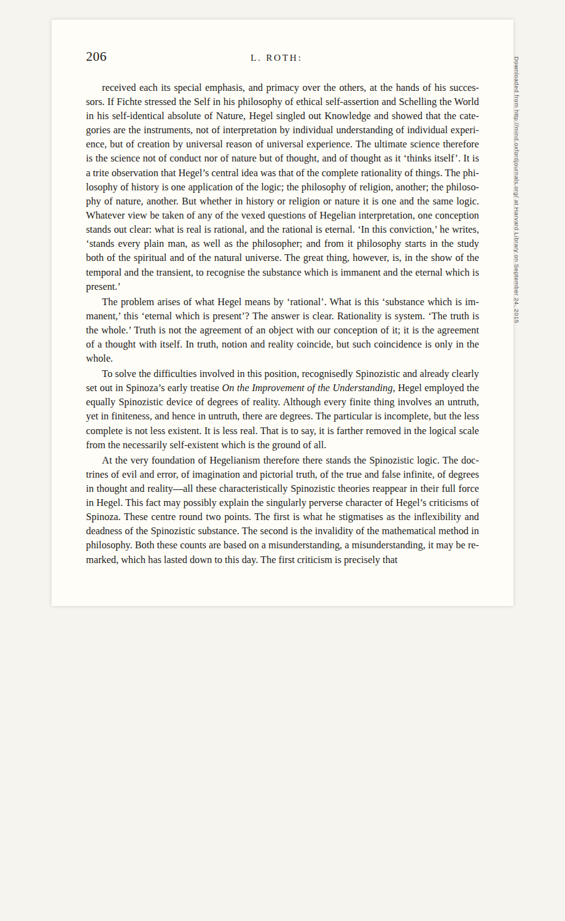206 L. ROTH:
Downloaded from http://mind.oxfordjournals.org/ at Harvard Library on September 24, 2015
received each its special emphasis, and primacy over the others, at the hands of his successors. If Fichte stressed the Self in his philosophy of ethical self-assertion and Schelling the World in his self-identical absolute of Nature, Hegel singled out Knowledge and showed that the categories are the instruments, not of interpretation by individual understanding of individual experience, but of creation by universal reason of universal experience. The ultimate science therefore is the science not of conduct nor of nature but of thought, and of thought as it ‘thinks itself’. It is a trite observation that Hegel’s central idea was that of the complete rationality of things. The philosophy of history is one application of the logic; the philosophy of religion, another; the philosophy of nature, another. But whether in history or religion or nature it is one and the same logic. Whatever view be taken of any of the vexed questions of Hegelian interpretation, one conception stands out clear: what is real is rational, and the rational is eternal. ‘In this conviction,’ he writes, ‘stands every plain man, as well as the philosopher; and from it philosophy starts in the study both of the spiritual and of the natural universe. The great thing, however, is, in the show of the temporal and the transient, to recognise the substance which is immanent and the eternal which is present.’
The problem arises of what Hegel means by ‘rational’. What is this ‘substance which is immanent,’ this ‘eternal which is present’? The answer is clear. Rationality is system. ‘The truth is the whole.’ Truth is not the agreement of an object with our conception of it; it is the agreement of a thought with itself. In truth, notion and reality coincide, but such coincidence is only in the whole.
To solve the difficulties involved in this position, recognisedly Spinozistic and already clearly set out in Spinoza’s early treatise On the Improvement of the Understanding, Hegel employed the equally Spinozistic device of degrees of reality. Although every finite thing involves an untruth, yet in finiteness, and hence in untruth, there are degrees. The particular is incomplete, but the less complete is not less existent. It is less real. That is to say, it is farther removed in the logical scale from the necessarily self-existent which is the ground of all.
At the very foundation of Hegelianism therefore there stands the Spinozistic logic. The doctrines of evil and error, of imagination and pictorial truth, of the true and false infinite, of degrees in thought and reality—all these characteristically Spinozistic theories reappear in their full force in Hegel. This fact may possibly explain the singularly perverse character of Hegel’s criticisms of Spinoza. These centre round two points. The first is what he stigmatises as the inflexibility and deadness of the Spinozistic substance. The second is the invalidity of the mathematical method in philosophy. Both these counts are based on a misunderstanding, a misunderstanding, it may be remarked, which has lasted down to this day. The first criticism is precisely that